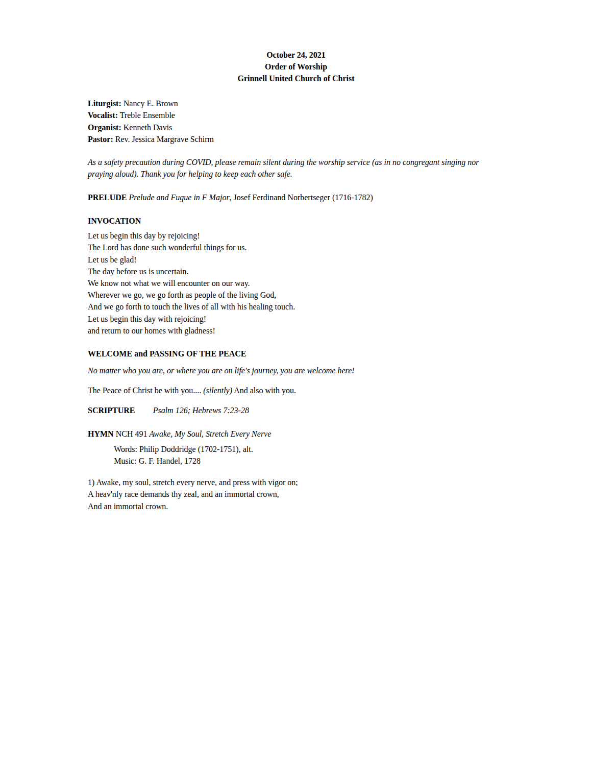October 24, 2021
Order of Worship
Grinnell United Church of Christ
Liturgist: Nancy E. Brown
Vocalist: Treble Ensemble
Organist: Kenneth Davis
Pastor: Rev. Jessica Margrave Schirm
As a safety precaution during COVID, please remain silent during the worship service (as in no congregant singing nor praying aloud). Thank you for helping to keep each other safe.
Prelude Prelude and Fugue in F Major, Josef Ferdinand Norbertseger (1716-1782)
Invocation
Let us begin this day by rejoicing!
The Lord has done such wonderful things for us.
Let us be glad!
The day before us is uncertain.
We know not what we will encounter on our way.
Wherever we go, we go forth as people of the living God,
And we go forth to touch the lives of all with his healing touch.
Let us begin this day with rejoicing!
and return to our homes with gladness!
Welcome and Passing of the Peace
No matter who you are, or where you are on life's journey, you are welcome here!
The Peace of Christ be with you.... (silently) And also with you.
Scripture Psalm 126; Hebrews 7:23-28
Hymn NCH 491 Awake, My Soul, Stretch Every Nerve
Words: Philip Doddridge (1702-1751), alt.
Music: G. F. Handel, 1728
1) Awake, my soul, stretch every nerve, and press with vigor on;
A heav'nly race demands thy zeal, and an immortal crown,
And an immortal crown.